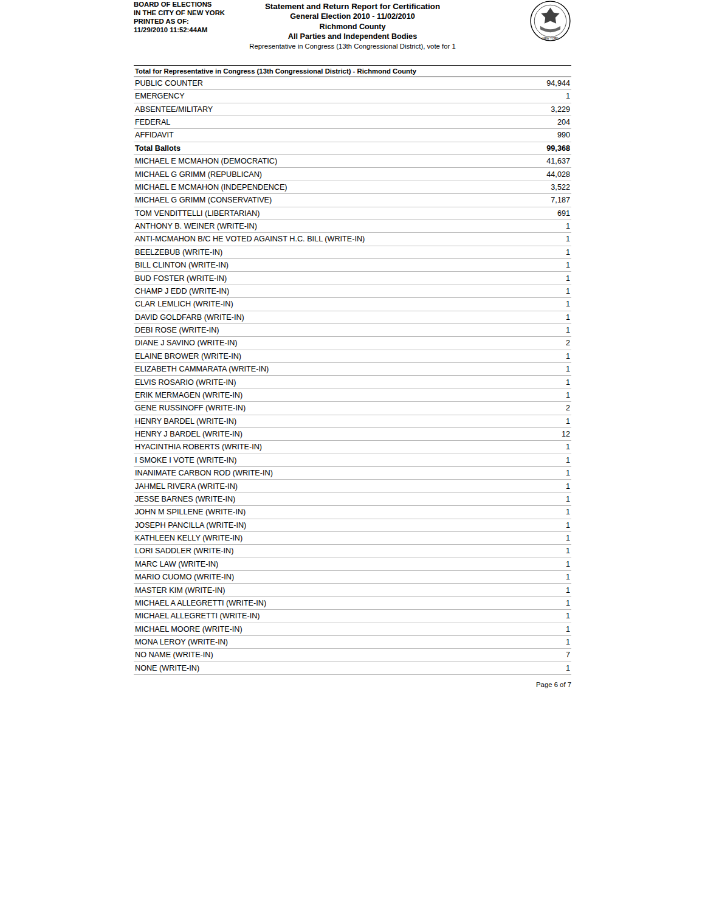BOARD OF ELECTIONS
IN THE CITY OF NEW YORK
PRINTED AS OF:
11/29/2010 11:52:44AM
NEW YORK
Statement and Return Report for Certification
General Election 2010 - 11/02/2010
Richmond County
All Parties and Independent Bodies
Representative in Congress (13th Congressional District), vote for 1
Total for Representative in Congress (13th Congressional District) - Richmond County
| PUBLIC COUNTER | 94,944 |
| EMERGENCY | 1 |
| ABSENTEE/MILITARY | 3,229 |
| FEDERAL | 204 |
| AFFIDAVIT | 990 |
| Total Ballots | 99,368 |
| MICHAEL E MCMAHON (DEMOCRATIC) | 41,637 |
| MICHAEL G GRIMM (REPUBLICAN) | 44,028 |
| MICHAEL E MCMAHON (INDEPENDENCE) | 3,522 |
| MICHAEL G GRIMM (CONSERVATIVE) | 7,187 |
| TOM VENDITTELLI (LIBERTARIAN) | 691 |
| ANTHONY B. WEINER (WRITE-IN) | 1 |
| ANTI-MCMAHON B/C HE VOTED AGAINST H.C. BILL (WRITE-IN) | 1 |
| BEELZEBUB (WRITE-IN) | 1 |
| BILL CLINTON (WRITE-IN) | 1 |
| BUD FOSTER (WRITE-IN) | 1 |
| CHAMP J EDD (WRITE-IN) | 1 |
| CLAR LEMLICH (WRITE-IN) | 1 |
| DAVID GOLDFARB (WRITE-IN) | 1 |
| DEBI ROSE (WRITE-IN) | 1 |
| DIANE J SAVINO (WRITE-IN) | 2 |
| ELAINE BROWER (WRITE-IN) | 1 |
| ELIZABETH CAMMARATA (WRITE-IN) | 1 |
| ELVIS ROSARIO (WRITE-IN) | 1 |
| ERIK MERMAGEN (WRITE-IN) | 1 |
| GENE RUSSINOFF (WRITE-IN) | 2 |
| HENRY BARDEL (WRITE-IN) | 1 |
| HENRY J BARDEL (WRITE-IN) | 12 |
| HYACINTHIA ROBERTS (WRITE-IN) | 1 |
| I SMOKE I VOTE (WRITE-IN) | 1 |
| INANIMATE CARBON ROD (WRITE-IN) | 1 |
| JAHMEL RIVERA (WRITE-IN) | 1 |
| JESSE BARNES (WRITE-IN) | 1 |
| JOHN M SPILLENE (WRITE-IN) | 1 |
| JOSEPH PANCILLA (WRITE-IN) | 1 |
| KATHLEEN KELLY (WRITE-IN) | 1 |
| LORI SADDLER (WRITE-IN) | 1 |
| MARC LAW (WRITE-IN) | 1 |
| MARIO CUOMO (WRITE-IN) | 1 |
| MASTER KIM (WRITE-IN) | 1 |
| MICHAEL A ALLEGRETTI (WRITE-IN) | 1 |
| MICHAEL ALLEGRETTI (WRITE-IN) | 1 |
| MICHAEL MOORE (WRITE-IN) | 1 |
| MONA LEROY (WRITE-IN) | 1 |
| NO NAME (WRITE-IN) | 7 |
| NONE (WRITE-IN) | 1 |
Page 6 of 7